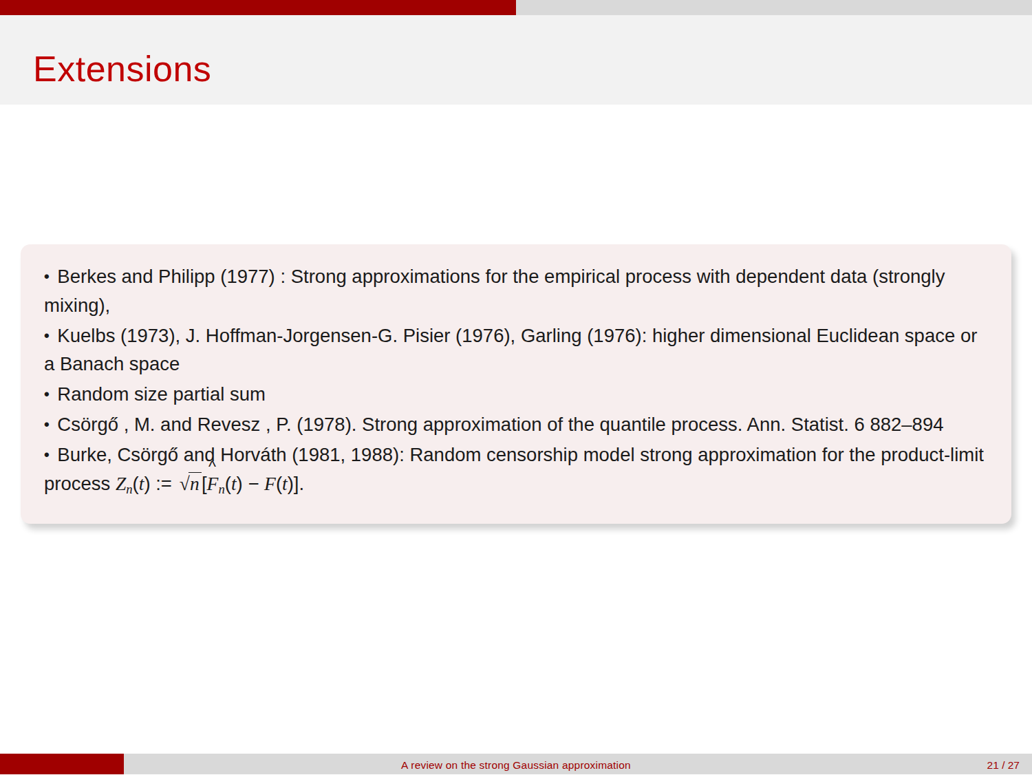Extensions
• Berkes and Philipp (1977) : Strong approximations for the empirical process with dependent data (strongly mixing),
• Kuelbs (1973), J. Hoffman-Jorgensen-G. Pisier (1976), Garling (1976): higher dimensional Euclidean space or a Banach space
• Random size partial sum
• Csörgő , M. and Revesz , P. (1978). Strong approximation of the quantile process. Ann. Statist. 6 882–894
• Burke, Csörgő and Horváth (1981, 1988): Random censorship model strong approximation for the product-limit process Zn(t) := √n[^Fn(t) − F(t)].
A review on the strong Gaussian approximation
21 / 27